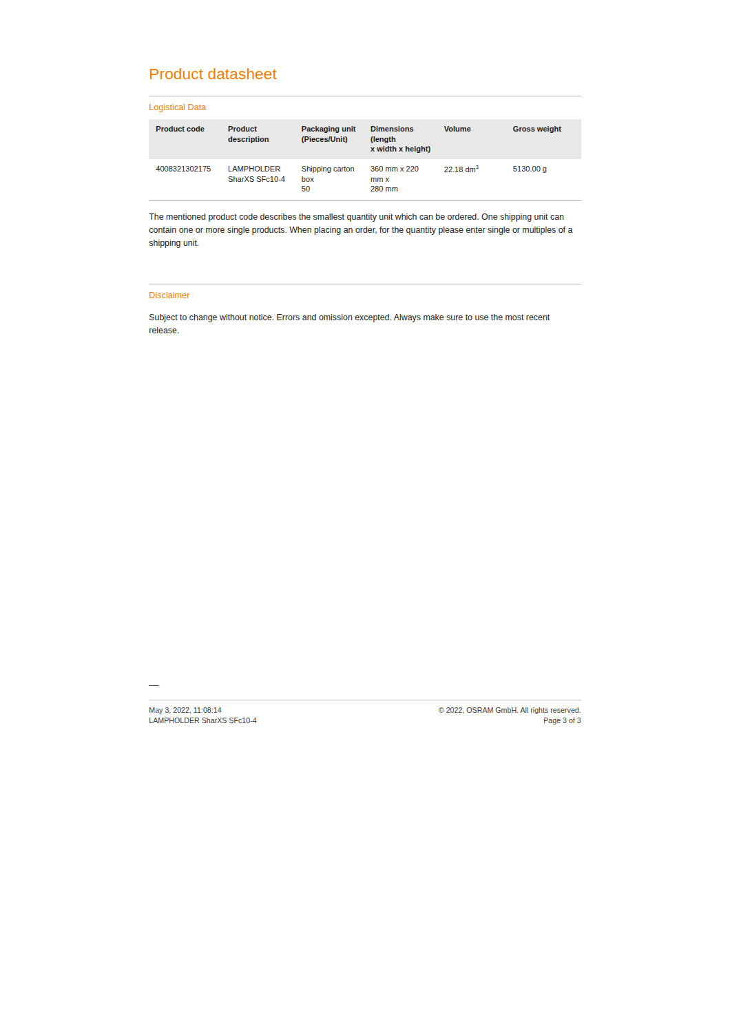Product datasheet
Logistical Data
| Product code | Product description | Packaging unit (Pieces/Unit) | Dimensions (length x width x height) | Volume | Gross weight |
| --- | --- | --- | --- | --- | --- |
| 4008321302175 | LAMPHOLDER SharXS SFc10-4 | Shipping carton box 50 | 360 mm x 220 mm x 280 mm | 22.18 dm 3 | 5130.00 g |
The mentioned product code describes the smallest quantity unit which can be ordered. One shipping unit can contain one or more single products. When placing an order, for the quantity please enter single or multiples of a shipping unit.
Disclaimer
Subject to change without notice. Errors and omission excepted. Always make sure to use the most recent release.
—
May 3, 2022, 11:08:14
LAMPHOLDER SharXS SFc10-4
© 2022, OSRAM GmbH. All rights reserved.
Page 3 of 3